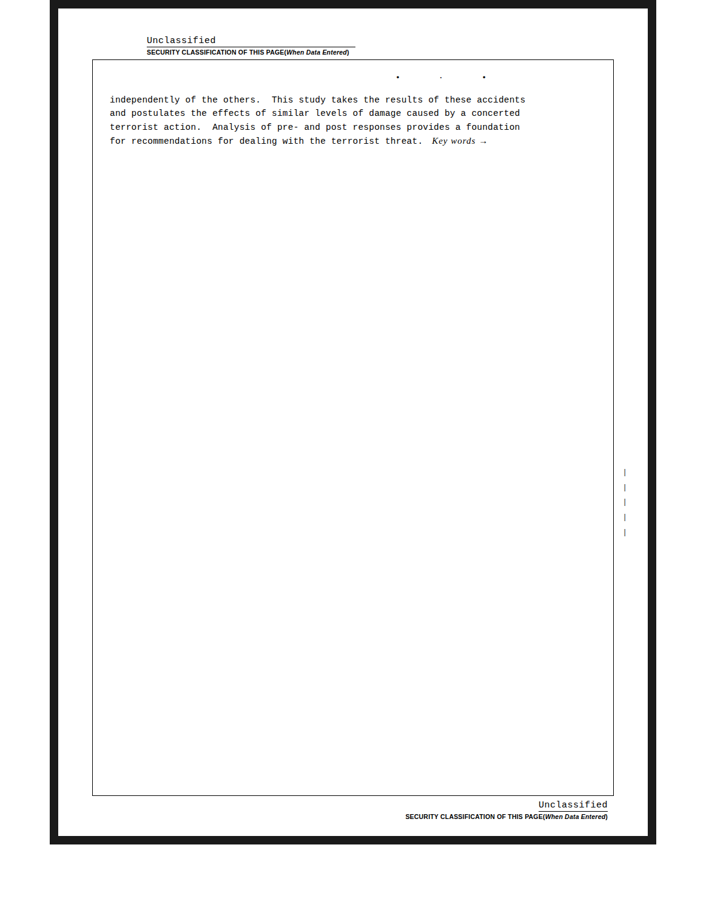Unclassified
SECURITY CLASSIFICATION OF THIS PAGE(When Data Entered)
• · •
independently of the others. This study takes the results of these accidents and postulates the effects of similar levels of damage caused by a concerted terrorist action. Analysis of pre- and post responses provides a foundation for recommendations for dealing with the terrorist threat. Key words →
Unclassified
SECURITY CLASSIFICATION OF THIS PAGE(When Data Entered)
|
|
|
|
|